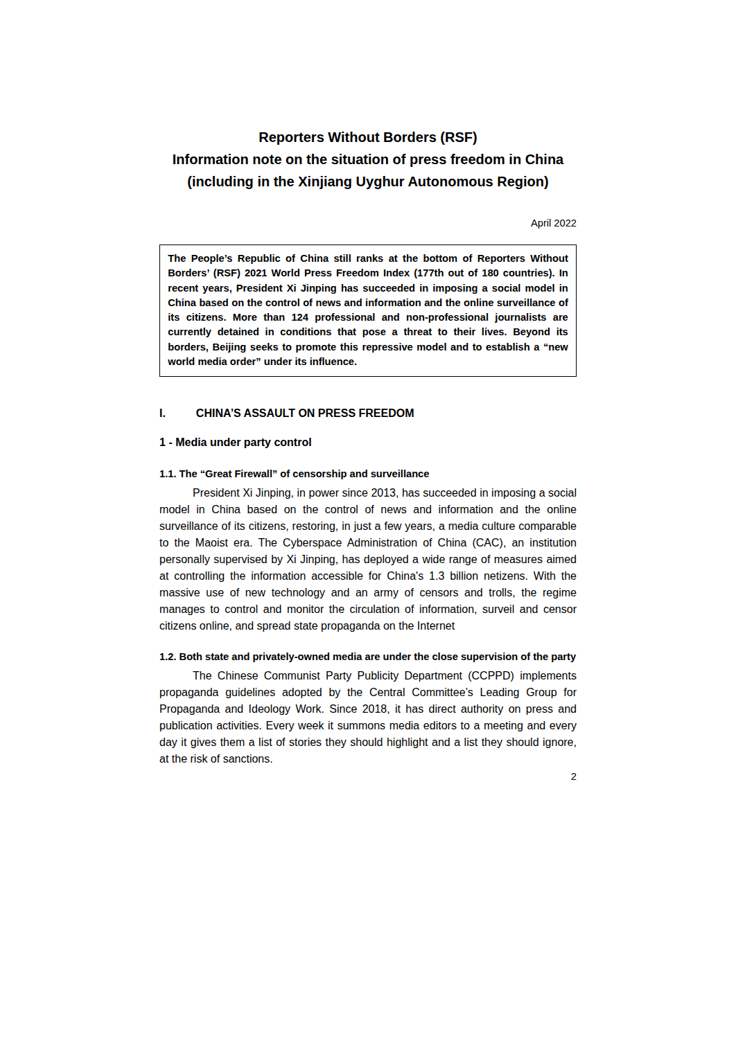Reporters Without Borders (RSF) Information note on the situation of press freedom in China (including in the Xinjiang Uyghur Autonomous Region)
April 2022
The People’s Republic of China still ranks at the bottom of Reporters Without Borders’ (RSF) 2021 World Press Freedom Index (177th out of 180 countries). In recent years, President Xi Jinping has succeeded in imposing a social model in China based on the control of news and information and the online surveillance of its citizens. More than 124 professional and non-professional journalists are currently detained in conditions that pose a threat to their lives. Beyond its borders, Beijing seeks to promote this repressive model and to establish a “new world media order” under its influence.
I. CHINA’S ASSAULT ON PRESS FREEDOM
1 - Media under party control
1.1. The “Great Firewall” of censorship and surveillance
President Xi Jinping, in power since 2013, has succeeded in imposing a social model in China based on the control of news and information and the online surveillance of its citizens, restoring, in just a few years, a media culture comparable to the Maoist era. The Cyberspace Administration of China (CAC), an institution personally supervised by Xi Jinping, has deployed a wide range of measures aimed at controlling the information accessible for China's 1.3 billion netizens. With the massive use of new technology and an army of censors and trolls, the regime manages to control and monitor the circulation of information, surveil and censor citizens online, and spread state propaganda on the Internet
1.2. Both state and privately-owned media are under the close supervision of the party
The Chinese Communist Party Publicity Department (CCPPD) implements propaganda guidelines adopted by the Central Committee’s Leading Group for Propaganda and Ideology Work. Since 2018, it has direct authority on press and publication activities. Every week it summons media editors to a meeting and every day it gives them a list of stories they should highlight and a list they should ignore, at the risk of sanctions.
2